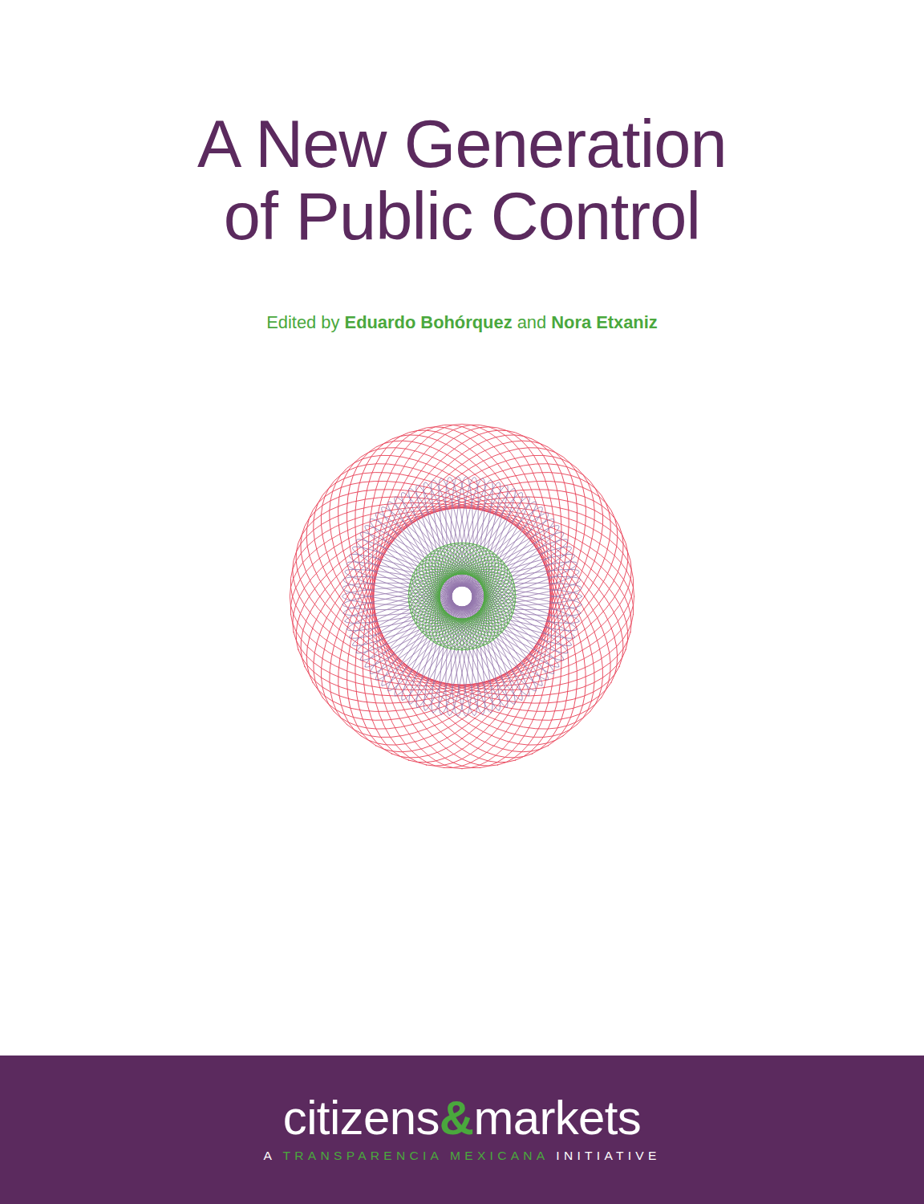A New Generation
of Public Control
Edited by Eduardo Bohórquez and Nora Etxaniz
citizens&markets
A Transparencia Mexicana Initiative